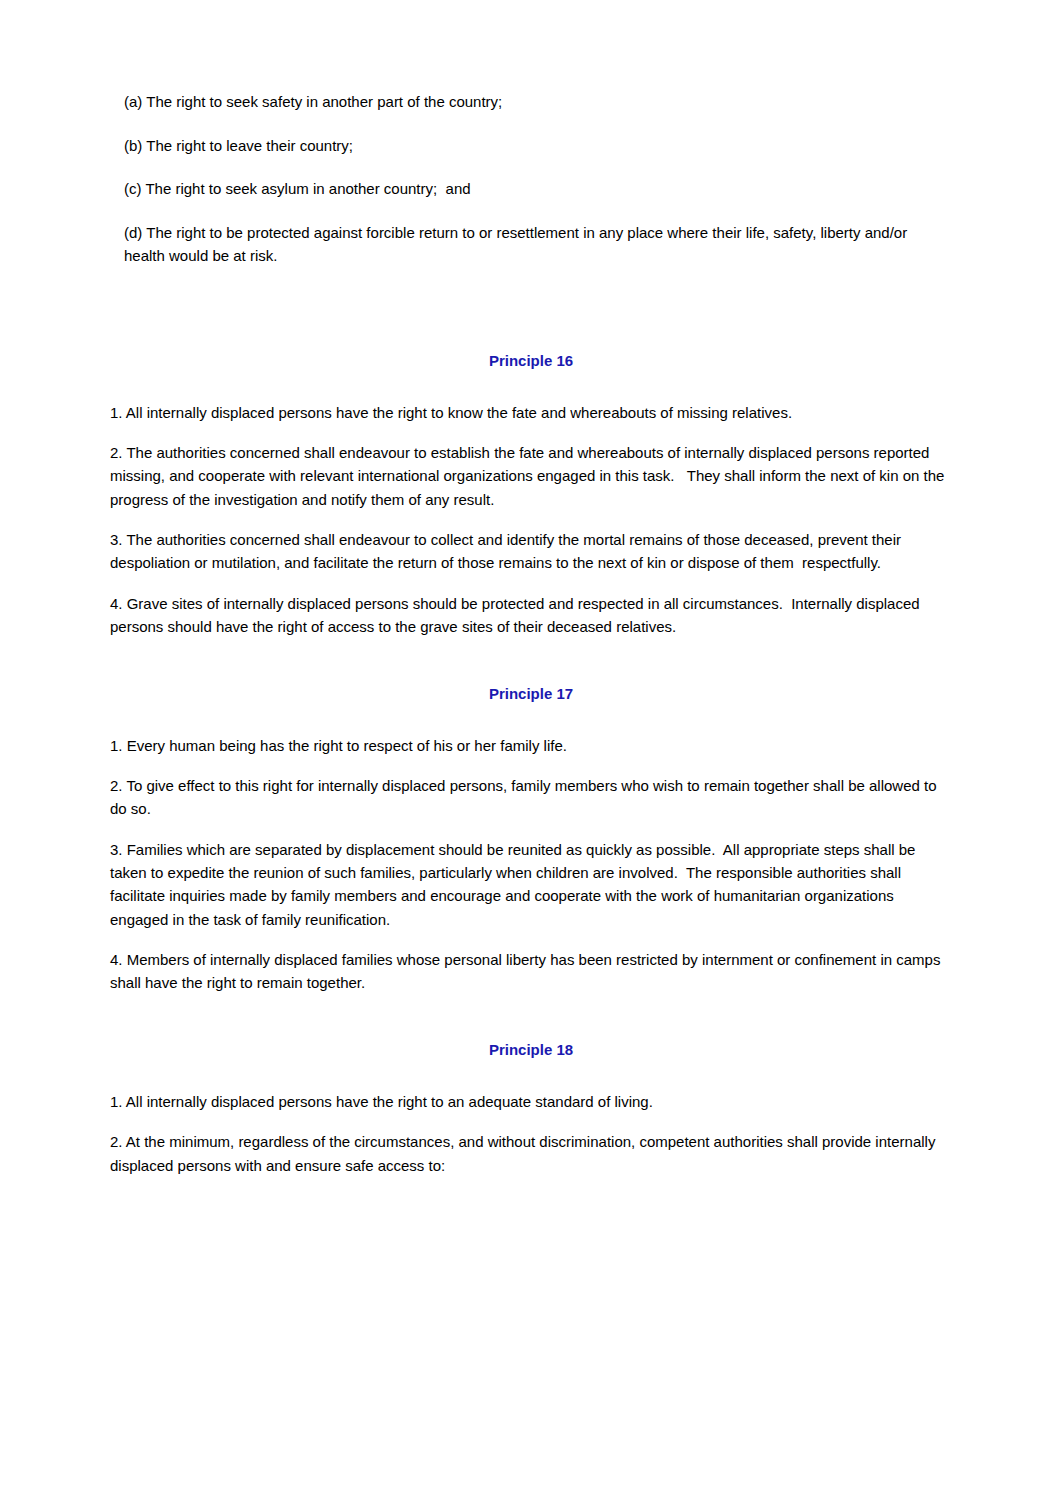(a) The right to seek safety in another part of the country;
(b) The right to leave their country;
(c) The right to seek asylum in another country; and
(d) The right to be protected against forcible return to or resettlement in any place where their life, safety, liberty and/or health would be at risk.
Principle 16
1. All internally displaced persons have the right to know the fate and whereabouts of missing relatives.
2. The authorities concerned shall endeavour to establish the fate and whereabouts of internally displaced persons reported missing, and cooperate with relevant international organizations engaged in this task. They shall inform the next of kin on the progress of the investigation and notify them of any result.
3. The authorities concerned shall endeavour to collect and identify the mortal remains of those deceased, prevent their despoliation or mutilation, and facilitate the return of those remains to the next of kin or dispose of them respectfully.
4. Grave sites of internally displaced persons should be protected and respected in all circumstances. Internally displaced persons should have the right of access to the grave sites of their deceased relatives.
Principle 17
1. Every human being has the right to respect of his or her family life.
2. To give effect to this right for internally displaced persons, family members who wish to remain together shall be allowed to do so.
3. Families which are separated by displacement should be reunited as quickly as possible. All appropriate steps shall be taken to expedite the reunion of such families, particularly when children are involved. The responsible authorities shall facilitate inquiries made by family members and encourage and cooperate with the work of humanitarian organizations engaged in the task of family reunification.
4. Members of internally displaced families whose personal liberty has been restricted by internment or confinement in camps shall have the right to remain together.
Principle 18
1. All internally displaced persons have the right to an adequate standard of living.
2. At the minimum, regardless of the circumstances, and without discrimination, competent authorities shall provide internally displaced persons with and ensure safe access to: